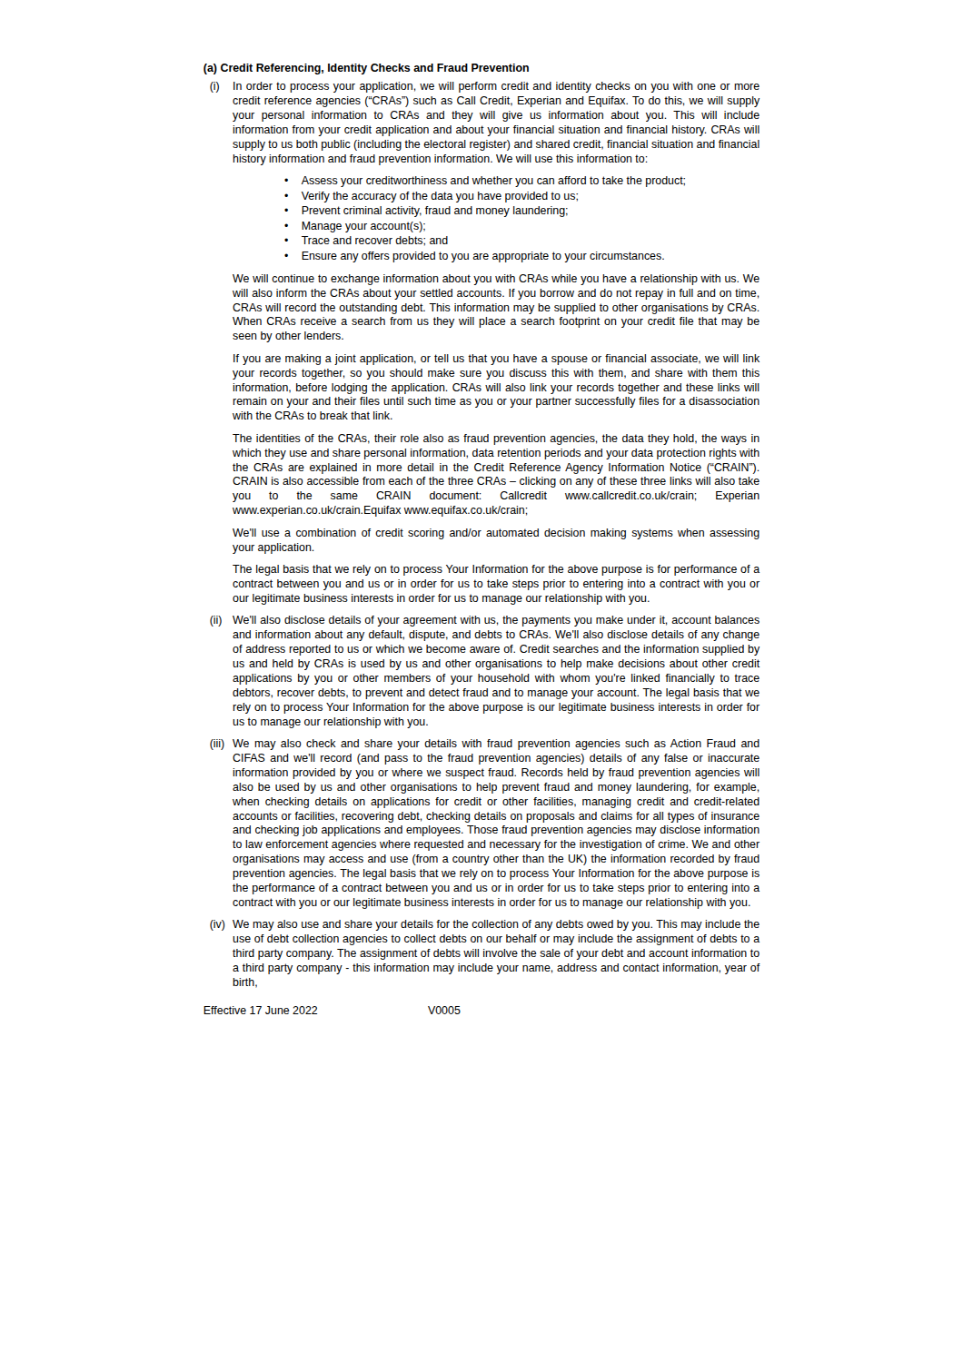(a) Credit Referencing, Identity Checks and Fraud Prevention
(i)
In order to process your application, we will perform credit and identity checks on you with one or more credit reference agencies (“CRAs”) such as Call Credit, Experian and Equifax. To do this, we will supply your personal information to CRAs and they will give us information about you. This will include information from your credit application and about your financial situation and financial history. CRAs will supply to us both public (including the electoral register) and shared credit, financial situation and financial history information and fraud prevention information. We will use this information to:
Assess your creditworthiness and whether you can afford to take the product;
Verify the accuracy of the data you have provided to us;
Prevent criminal activity, fraud and money laundering;
Manage your account(s);
Trace and recover debts; and
Ensure any offers provided to you are appropriate to your circumstances.
We will continue to exchange information about you with CRAs while you have a relationship with us. We will also inform the CRAs about your settled accounts. If you borrow and do not repay in full and on time, CRAs will record the outstanding debt. This information may be supplied to other organisations by CRAs. When CRAs receive a search from us they will place a search footprint on your credit file that may be seen by other lenders.
If you are making a joint application, or tell us that you have a spouse or financial associate, we will link your records together, so you should make sure you discuss this with them, and share with them this information, before lodging the application. CRAs will also link your records together and these links will remain on your and their files until such time as you or your partner successfully files for a disassociation with the CRAs to break that link.
The identities of the CRAs, their role also as fraud prevention agencies, the data they hold, the ways in which they use and share personal information, data retention periods and your data protection rights with the CRAs are explained in more detail in the Credit Reference Agency Information Notice (“CRAIN”). CRAIN is also accessible from each of the three CRAs – clicking on any of these three links will also take you to the same CRAIN document: Callcredit www.callcredit.co.uk/crain; Experian www.experian.co.uk/crain.Equifax www.equifax.co.uk/crain;
We'll use a combination of credit scoring and/or automated decision making systems when assessing your application.
The legal basis that we rely on to process Your Information for the above purpose is for performance of a contract between you and us or in order for us to take steps prior to entering into a contract with you or our legitimate business interests in order for us to manage our relationship with you.
(ii)
We'll also disclose details of your agreement with us, the payments you make under it, account balances and information about any default, dispute, and debts to CRAs. We'll also disclose details of any change of address reported to us or which we become aware of. Credit searches and the information supplied by us and held by CRAs is used by us and other organisations to help make decisions about other credit applications by you or other members of your household with whom you're linked financially to trace debtors, recover debts, to prevent and detect fraud and to manage your account. The legal basis that we rely on to process Your Information for the above purpose is our legitimate business interests in order for us to manage our relationship with you.
(iii)
We may also check and share your details with fraud prevention agencies such as Action Fraud and CIFAS and we'll record (and pass to the fraud prevention agencies) details of any false or inaccurate information provided by you or where we suspect fraud. Records held by fraud prevention agencies will also be used by us and other organisations to help prevent fraud and money laundering, for example, when checking details on applications for credit or other facilities, managing credit and credit-related accounts or facilities, recovering debt, checking details on proposals and claims for all types of insurance and checking job applications and employees. Those fraud prevention agencies may disclose information to law enforcement agencies where requested and necessary for the investigation of crime. We and other organisations may access and use (from a country other than the UK) the information recorded by fraud prevention agencies. The legal basis that we rely on to process Your Information for the above purpose is the performance of a contract between you and us or in order for us to take steps prior to entering into a contract with you or our legitimate business interests in order for us to manage our relationship with you.
(iv)
We may also use and share your details for the collection of any debts owed by you. This may include the use of debt collection agencies to collect debts on our behalf or may include the assignment of debts to a third party company. The assignment of debts will involve the sale of your debt and account information to a third party company - this information may include your name, address and contact information, year of birth,
Effective 17 June 2022 V0005